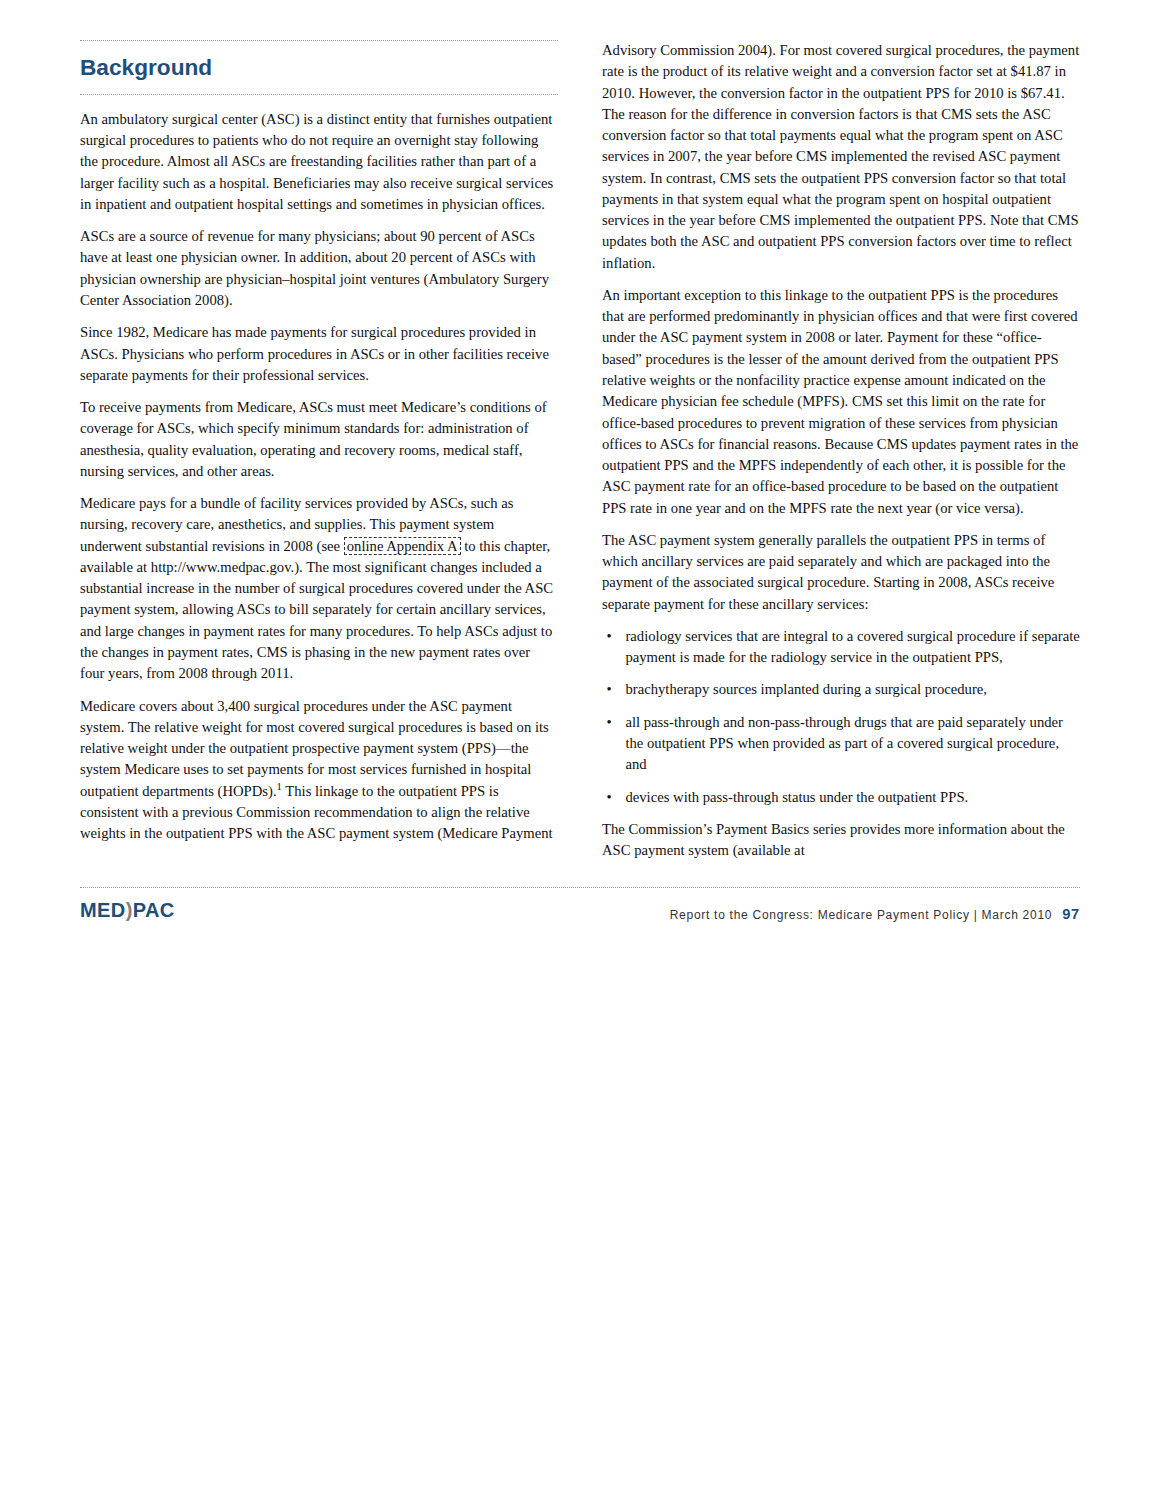Background
An ambulatory surgical center (ASC) is a distinct entity that furnishes outpatient surgical procedures to patients who do not require an overnight stay following the procedure. Almost all ASCs are freestanding facilities rather than part of a larger facility such as a hospital. Beneficiaries may also receive surgical services in inpatient and outpatient hospital settings and sometimes in physician offices.
ASCs are a source of revenue for many physicians; about 90 percent of ASCs have at least one physician owner. In addition, about 20 percent of ASCs with physician ownership are physician–hospital joint ventures (Ambulatory Surgery Center Association 2008).
Since 1982, Medicare has made payments for surgical procedures provided in ASCs. Physicians who perform procedures in ASCs or in other facilities receive separate payments for their professional services.
To receive payments from Medicare, ASCs must meet Medicare’s conditions of coverage for ASCs, which specify minimum standards for: administration of anesthesia, quality evaluation, operating and recovery rooms, medical staff, nursing services, and other areas.
Medicare pays for a bundle of facility services provided by ASCs, such as nursing, recovery care, anesthetics, and supplies. This payment system underwent substantial revisions in 2008 (see online Appendix A to this chapter, available at http://www.medpac.gov.). The most significant changes included a substantial increase in the number of surgical procedures covered under the ASC payment system, allowing ASCs to bill separately for certain ancillary services, and large changes in payment rates for many procedures. To help ASCs adjust to the changes in payment rates, CMS is phasing in the new payment rates over four years, from 2008 through 2011.
Medicare covers about 3,400 surgical procedures under the ASC payment system. The relative weight for most covered surgical procedures is based on its relative weight under the outpatient prospective payment system (PPS)—the system Medicare uses to set payments for most services furnished in hospital outpatient departments (HOPDs).1 This linkage to the outpatient PPS is consistent with a previous Commission recommendation to align the relative weights in the outpatient PPS with the ASC payment system (Medicare Payment Advisory Commission 2004). For most covered surgical procedures, the payment rate is the product of its relative weight and a conversion factor set at $41.87 in 2010. However, the conversion factor in the outpatient PPS for 2010 is $67.41. The reason for the difference in conversion factors is that CMS sets the ASC conversion factor so that total payments equal what the program spent on ASC services in 2007, the year before CMS implemented the revised ASC payment system. In contrast, CMS sets the outpatient PPS conversion factor so that total payments in that system equal what the program spent on hospital outpatient services in the year before CMS implemented the outpatient PPS. Note that CMS updates both the ASC and outpatient PPS conversion factors over time to reflect inflation.
An important exception to this linkage to the outpatient PPS is the procedures that are performed predominantly in physician offices and that were first covered under the ASC payment system in 2008 or later. Payment for these “office-based” procedures is the lesser of the amount derived from the outpatient PPS relative weights or the nonfacility practice expense amount indicated on the Medicare physician fee schedule (MPFS). CMS set this limit on the rate for office-based procedures to prevent migration of these services from physician offices to ASCs for financial reasons. Because CMS updates payment rates in the outpatient PPS and the MPFS independently of each other, it is possible for the ASC payment rate for an office-based procedure to be based on the outpatient PPS rate in one year and on the MPFS rate the next year (or vice versa).
The ASC payment system generally parallels the outpatient PPS in terms of which ancillary services are paid separately and which are packaged into the payment of the associated surgical procedure. Starting in 2008, ASCs receive separate payment for these ancillary services:
radiology services that are integral to a covered surgical procedure if separate payment is made for the radiology service in the outpatient PPS,
brachytherapy sources implanted during a surgical procedure,
all pass-through and non-pass-through drugs that are paid separately under the outpatient PPS when provided as part of a covered surgical procedure, and
devices with pass-through status under the outpatient PPS.
The Commission’s Payment Basics series provides more information about the ASC payment system (available at
MED) PAC
Report to the Congress: Medicare Payment Policy | March 2010 97